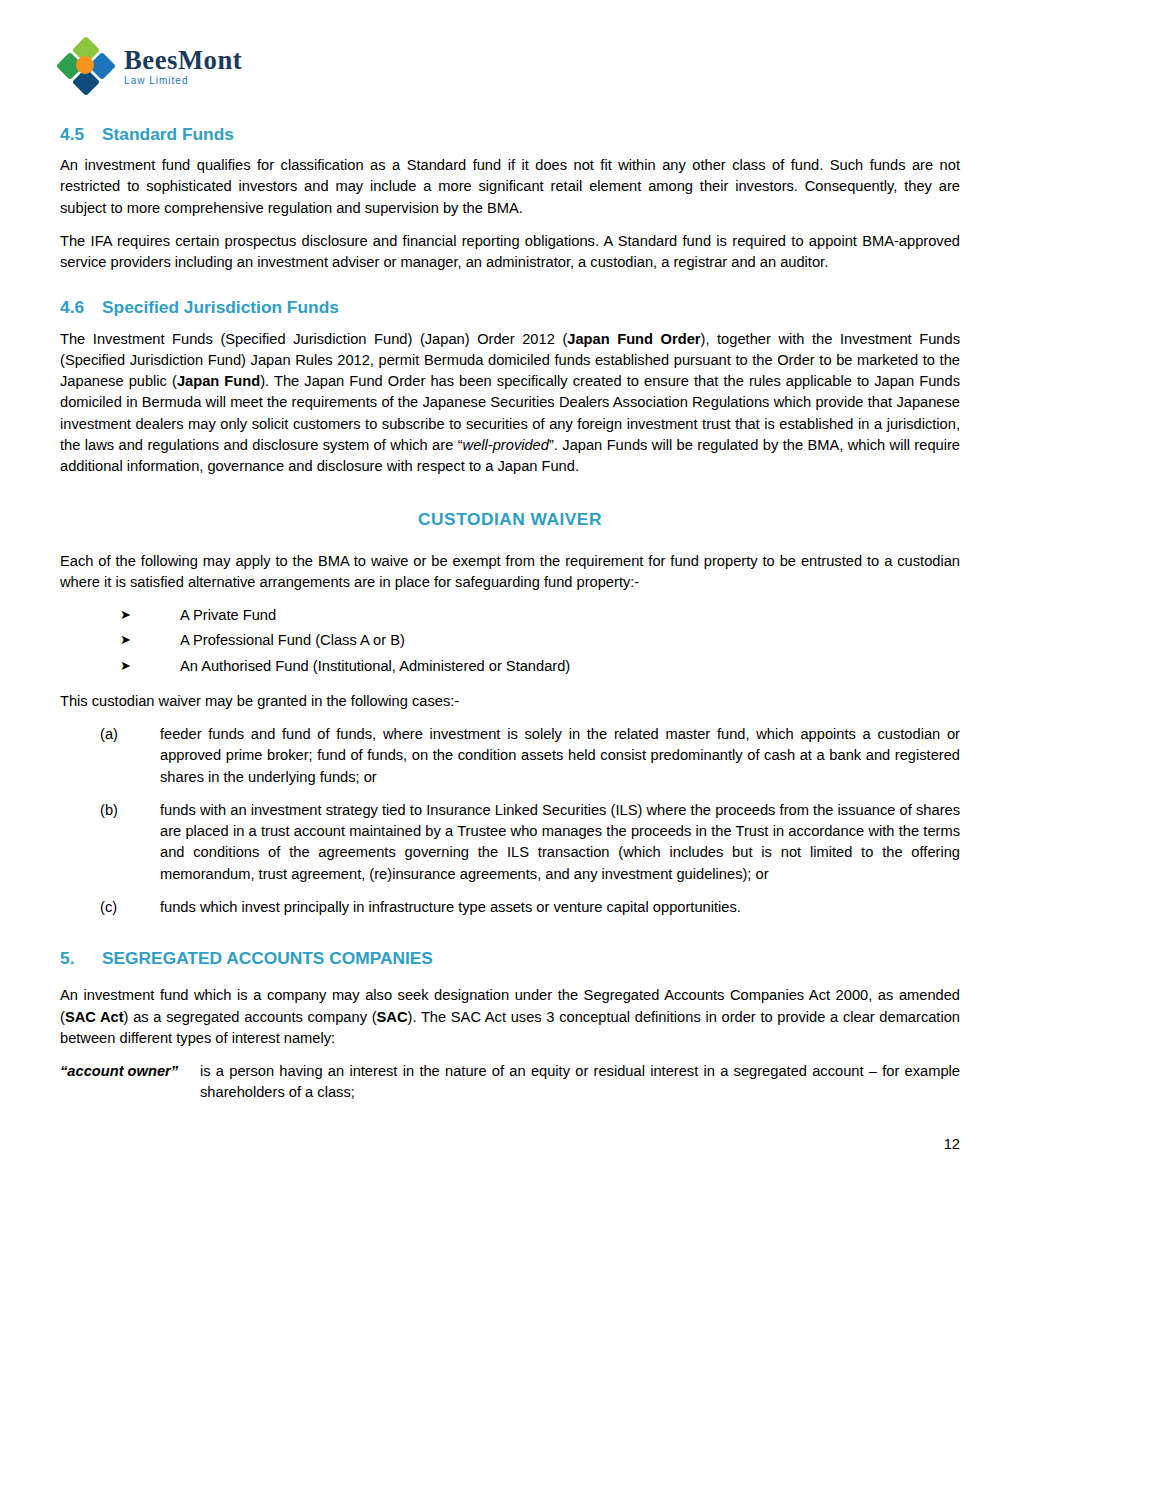Bees Mont
Law Limited
4.5 Standard Funds
An investment fund qualifies for classification as a Standard fund if it does not fit within any other class of fund. Such funds are not restricted to sophisticated investors and may include a more significant retail element among their investors. Consequently, they are subject to more comprehensive regulation and supervision by the BMA.
The IFA requires certain prospectus disclosure and financial reporting obligations. A Standard fund is required to appoint BMA-approved service providers including an investment adviser or manager, an administrator, a custodian, a registrar and an auditor.
4.6 Specified Jurisdiction Funds
The Investment Funds (Specified Jurisdiction Fund) (Japan) Order 2012 (Japan Fund Order), together with the Investment Funds (Specified Jurisdiction Fund) Japan Rules 2012, permit Bermuda domiciled funds established pursuant to the Order to be marketed to the Japanese public (Japan Fund). The Japan Fund Order has been specifically created to ensure that the rules applicable to Japan Funds domiciled in Bermuda will meet the requirements of the Japanese Securities Dealers Association Regulations which provide that Japanese investment dealers may only solicit customers to subscribe to securities of any foreign investment trust that is established in a jurisdiction, the laws and regulations and disclosure system of which are “well-provided”. Japan Funds will be regulated by the BMA, which will require additional information, governance and disclosure with respect to a Japan Fund.
CUSTODIAN WAIVER
Each of the following may apply to the BMA to waive or be exempt from the requirement for fund property to be entrusted to a custodian where it is satisfied alternative arrangements are in place for safeguarding fund property:-
A Private Fund
A Professional Fund (Class A or B)
An Authorised Fund (Institutional, Administered or Standard)
This custodian waiver may be granted in the following cases:-
feeder funds and fund of funds, where investment is solely in the related master fund, which appoints a custodian or approved prime broker; fund of funds, on the condition assets held consist predominantly of cash at a bank and registered shares in the underlying funds; or
funds with an investment strategy tied to Insurance Linked Securities (ILS) where the proceeds from the issuance of shares are placed in a trust account maintained by a Trustee who manages the proceeds in the Trust in accordance with the terms and conditions of the agreements governing the ILS transaction (which includes but is not limited to the offering memorandum, trust agreement, (re)insurance agreements, and any investment guidelines); or
funds which invest principally in infrastructure type assets or venture capital opportunities.
5. SEGREGATED ACCOUNTS COMPANIES
An investment fund which is a company may also seek designation under the Segregated Accounts Companies Act 2000, as amended (SAC Act) as a segregated accounts company (SAC). The SAC Act uses 3 conceptual definitions in order to provide a clear demarcation between different types of interest namely:
| “account owner” | is a person having an interest in the nature of an equity or residual interest in a segregated account – for example shareholders of a class; |
12